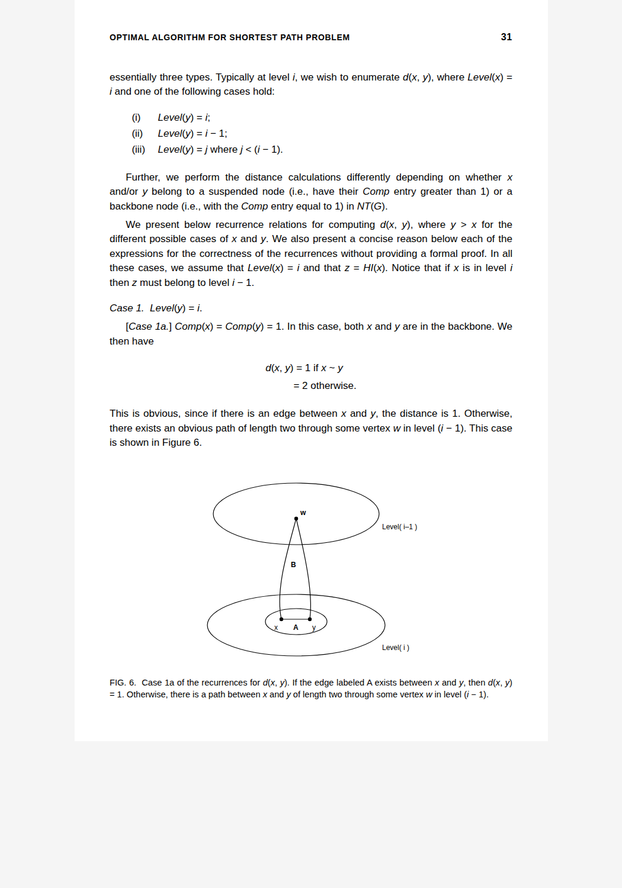Optimal Algorithm for Shortest Path Problem 31
essentially three types. Typically at level i, we wish to enumerate d(x, y), where Level(x) = i and one of the following cases hold:
(i) Level(y) = i;
(ii) Level(y) = i − 1;
(iii) Level(y) = j where j < (i − 1).
Further, we perform the distance calculations differently depending on whether x and/or y belong to a suspended node (i.e., have their Comp entry greater than 1) or a backbone node (i.e., with the Comp entry equal to 1) in NT(G).
We present below recurrence relations for computing d(x, y), where y > x for the different possible cases of x and y. We also present a concise reason below each of the expressions for the correctness of the recurrences without providing a formal proof. In all these cases, we assume that Level(x) = i and that z = HI(x). Notice that if x is in level i then z must belong to level i − 1.
Case 1. Level(y) = i.
[Case 1a.] Comp(x) = Comp(y) = 1. In this case, both x and y are in the backbone. We then have
d(x, y) = 1 if x ~ y = 2 otherwise.
This is obvious, since if there is an edge between x and y, the distance is 1. Otherwise, there exists an obvious path of length two through some vertex w in level (i − 1). This case is shown in Figure 6.
w B x A y Level( i–1 ) Level( i )
FIG. 6. Case 1a of the recurrences for d(x, y). If the edge labeled A exists between x and y, then d(x, y) = 1. Otherwise, there is a path between x and y of length two through some vertex w in level (i − 1).